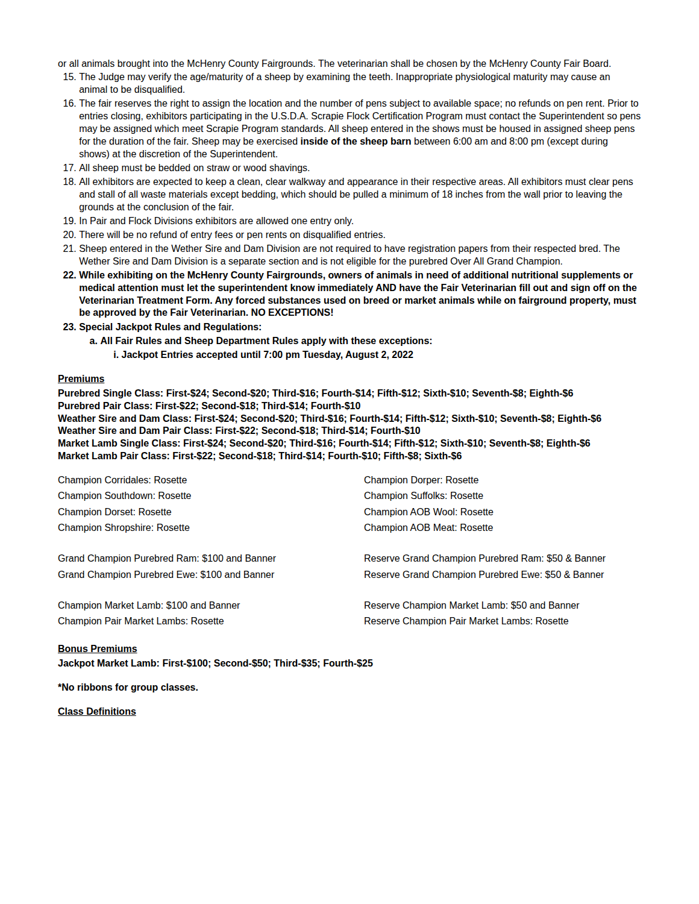or all animals brought into the McHenry County Fairgrounds. The veterinarian shall be chosen by the McHenry County Fair Board.
The Judge may verify the age/maturity of a sheep by examining the teeth. Inappropriate physiological maturity may cause an animal to be disqualified.
The fair reserves the right to assign the location and the number of pens subject to available space; no refunds on pen rent. Prior to entries closing, exhibitors participating in the U.S.D.A. Scrapie Flock Certification Program must contact the Superintendent so pens may be assigned which meet Scrapie Program standards. All sheep entered in the shows must be housed in assigned sheep pens for the duration of the fair. Sheep may be exercised inside of the sheep barn between 6:00 am and 8:00 pm (except during shows) at the discretion of the Superintendent.
All sheep must be bedded on straw or wood shavings.
All exhibitors are expected to keep a clean, clear walkway and appearance in their respective areas. All exhibitors must clear pens and stall of all waste materials except bedding, which should be pulled a minimum of 18 inches from the wall prior to leaving the grounds at the conclusion of the fair.
In Pair and Flock Divisions exhibitors are allowed one entry only.
There will be no refund of entry fees or pen rents on disqualified entries.
Sheep entered in the Wether Sire and Dam Division are not required to have registration papers from their respected bred. The Wether Sire and Dam Division is a separate section and is not eligible for the purebred Over All Grand Champion.
While exhibiting on the McHenry County Fairgrounds, owners of animals in need of additional nutritional supplements or medical attention must let the superintendent know immediately AND have the Fair Veterinarian fill out and sign off on the Veterinarian Treatment Form. Any forced substances used on breed or market animals while on fairground property, must be approved by the Fair Veterinarian. NO EXCEPTIONS!
Special Jackpot Rules and Regulations:
All Fair Rules and Sheep Department Rules apply with these exceptions:
Jackpot Entries accepted until 7:00 pm Tuesday, August 2, 2022
Premiums
Purebred Single Class: First-$24; Second-$20; Third-$16; Fourth-$14; Fifth-$12; Sixth-$10; Seventh-$8; Eighth-$6
Purebred Pair Class: First-$22; Second-$18; Third-$14; Fourth-$10
Weather Sire and Dam Class: First-$24; Second-$20; Third-$16; Fourth-$14; Fifth-$12; Sixth-$10; Seventh-$8; Eighth-$6
Weather Sire and Dam Pair Class: First-$22; Second-$18; Third-$14; Fourth-$10
Market Lamb Single Class: First-$24; Second-$20; Third-$16; Fourth-$14; Fifth-$12; Sixth-$10; Seventh-$8; Eighth-$6
Market Lamb Pair Class: First-$22; Second-$18; Third-$14; Fourth-$10; Fifth-$8; Sixth-$6
| Champion Corridales: Rosette | Champion Dorper: Rosette |
| Champion Southdown: Rosette | Champion Suffolks: Rosette |
| Champion Dorset: Rosette | Champion AOB Wool: Rosette |
| Champion Shropshire: Rosette | Champion AOB Meat: Rosette |
| Grand Champion Purebred Ram: $100 and Banner | Reserve Grand Champion Purebred Ram: $50 & Banner |
| Grand Champion Purebred Ewe: $100 and Banner | Reserve Grand Champion Purebred Ewe: $50 & Banner |
| Champion Market Lamb: $100 and Banner | Reserve Champion Market Lamb: $50 and Banner |
| Champion Pair Market Lambs: Rosette | Reserve Champion Pair Market Lambs: Rosette |
Bonus Premiums
Jackpot Market Lamb: First-$100; Second-$50; Third-$35; Fourth-$25
*No ribbons for group classes.
Class Definitions